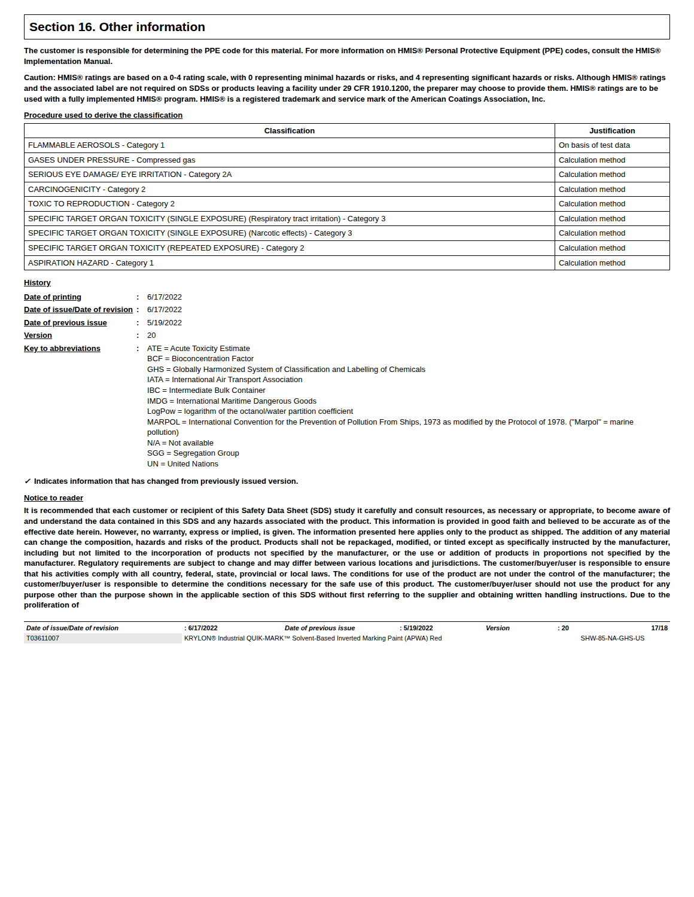Section 16. Other information
The customer is responsible for determining the PPE code for this material. For more information on HMIS® Personal Protective Equipment (PPE) codes, consult the HMIS® Implementation Manual.
Caution: HMIS® ratings are based on a 0-4 rating scale, with 0 representing minimal hazards or risks, and 4 representing significant hazards or risks. Although HMIS® ratings and the associated label are not required on SDSs or products leaving a facility under 29 CFR 1910.1200, the preparer may choose to provide them. HMIS® ratings are to be used with a fully implemented HMIS® program. HMIS® is a registered trademark and service mark of the American Coatings Association, Inc.
Procedure used to derive the classification
| Classification | Justification |
| --- | --- |
| FLAMMABLE AEROSOLS - Category 1 | On basis of test data |
| GASES UNDER PRESSURE - Compressed gas | Calculation method |
| SERIOUS EYE DAMAGE/ EYE IRRITATION - Category 2A | Calculation method |
| CARCINOGENICITY - Category 2 | Calculation method |
| TOXIC TO REPRODUCTION - Category 2 | Calculation method |
| SPECIFIC TARGET ORGAN TOXICITY (SINGLE EXPOSURE) (Respiratory tract irritation) - Category 3 | Calculation method |
| SPECIFIC TARGET ORGAN TOXICITY (SINGLE EXPOSURE) (Narcotic effects) - Category 3 | Calculation method |
| SPECIFIC TARGET ORGAN TOXICITY (REPEATED EXPOSURE) - Category 2 | Calculation method |
| ASPIRATION HAZARD - Category 1 | Calculation method |
History
| Date of printing | : | 6/17/2022 |
| Date of issue/Date of revision | : | 6/17/2022 |
| Date of previous issue | : | 5/19/2022 |
| Version | : | 20 |
| Key to abbreviations | : | ATE = Acute Toxicity Estimate BCF = Bioconcentration Factor GHS = Globally Harmonized System of Classification and Labelling of Chemicals IATA = International Air Transport Association IBC = Intermediate Bulk Container IMDG = International Maritime Dangerous Goods LogPow = logarithm of the octanol/water partition coefficient MARPOL = International Convention for the Prevention of Pollution From Ships, 1973 as modified by the Protocol of 1978. ("Marpol" = marine pollution) N/A = Not available SGG = Segregation Group UN = United Nations |
✓Indicates information that has changed from previously issued version.
Notice to reader
It is recommended that each customer or recipient of this Safety Data Sheet (SDS) study it carefully and consult resources, as necessary or appropriate, to become aware of and understand the data contained in this SDS and any hazards associated with the product. This information is provided in good faith and believed to be accurate as of the effective date herein. However, no warranty, express or implied, is given. The information presented here applies only to the product as shipped. The addition of any material can change the composition, hazards and risks of the product. Products shall not be repackaged, modified, or tinted except as specifically instructed by the manufacturer, including but not limited to the incorporation of products not specified by the manufacturer, or the use or addition of products in proportions not specified by the manufacturer. Regulatory requirements are subject to change and may differ between various locations and jurisdictions. The customer/buyer/user is responsible to ensure that his activities comply with all country, federal, state, provincial or local laws. The conditions for use of the product are not under the control of the manufacturer; the customer/buyer/user is responsible to determine the conditions necessary for the safe use of this product. The customer/buyer/user should not use the product for any purpose other than the purpose shown in the applicable section of this SDS without first referring to the supplier and obtaining written handling instructions. Due to the proliferation of
| Date of issue/Date of revision | : 6/17/2022 | Date of previous issue | : 5/19/2022 | Version | : 20 | 17/18 |
| T03611007 | KRYLON® Industrial QUIK-MARK™ Solvent-Based Inverted Marking Paint (APWA) Red | SHW-85-NA-GHS-US |